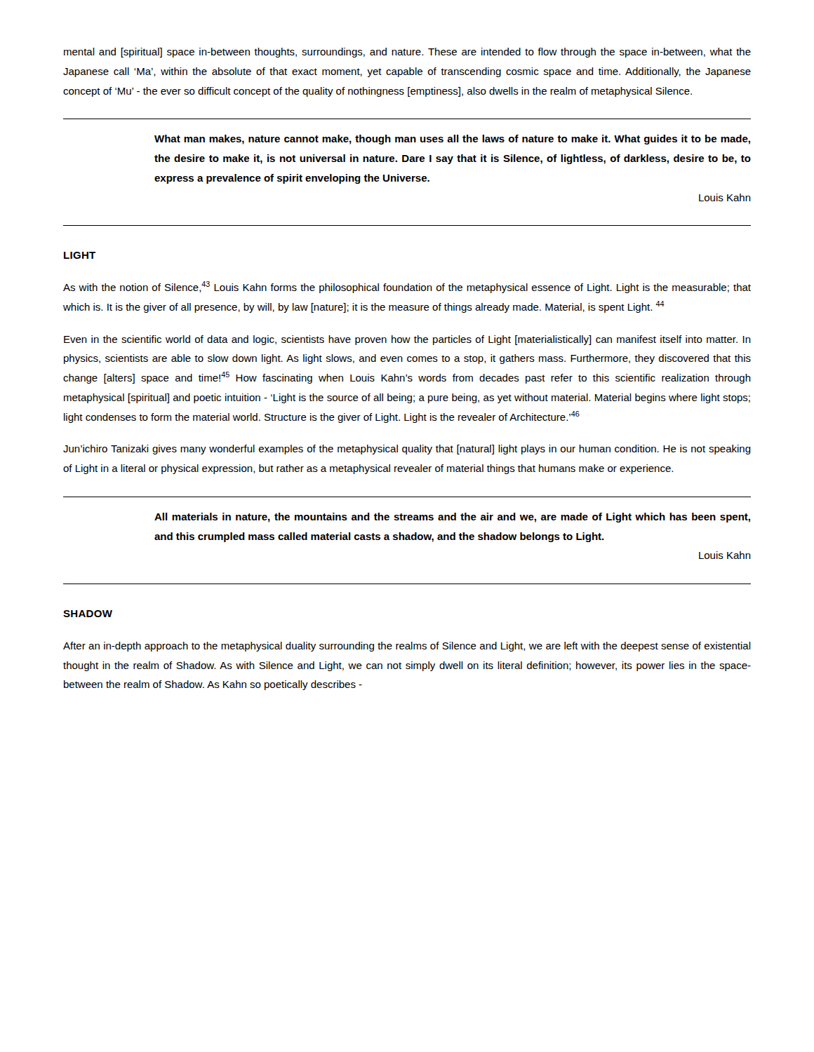mental and [spiritual] space in-between thoughts, surroundings, and nature. These are intended to flow through the space in-between, what the Japanese call ‘Ma’, within the absolute of that exact moment, yet capable of transcending cosmic space and time. Additionally, the Japanese concept of ‘Mu’ - the ever so difficult concept of the quality of nothingness [emptiness], also dwells in the realm of metaphysical Silence.
What man makes, nature cannot make, though man uses all the laws of nature to make it. What guides it to be made, the desire to make it, is not universal in nature. Dare I say that it is Silence, of lightless, of darkless, desire to be, to express a prevalence of spirit enveloping the Universe.
Louis Kahn
LIGHT
As with the notion of Silence,43 Louis Kahn forms the philosophical foundation of the metaphysical essence of Light. Light is the measurable; that which is. It is the giver of all presence, by will, by law [nature]; it is the measure of things already made. Material, is spent Light. 44
Even in the scientific world of data and logic, scientists have proven how the particles of Light [materialistically] can manifest itself into matter. In physics, scientists are able to slow down light. As light slows, and even comes to a stop, it gathers mass. Furthermore, they discovered that this change [alters] space and time!45 How fascinating when Louis Kahn’s words from decades past refer to this scientific realization through metaphysical [spiritual] and poetic intuition - ‘Light is the source of all being; a pure being, as yet without material. Material begins where light stops; light condenses to form the material world. Structure is the giver of Light. Light is the revealer of Architecture.’46
Jun’ichiro Tanizaki gives many wonderful examples of the metaphysical quality that [natural] light plays in our human condition. He is not speaking of Light in a literal or physical expression, but rather as a metaphysical revealer of material things that humans make or experience.
All materials in nature, the mountains and the streams and the air and we, are made of Light which has been spent, and this crumpled mass called material casts a shadow, and the shadow belongs to Light.
Louis Kahn
SHADOW
After an in-depth approach to the metaphysical duality surrounding the realms of Silence and Light, we are left with the deepest sense of existential thought in the realm of Shadow. As with Silence and Light, we can not simply dwell on its literal definition; however, its power lies in the space-between the realm of Shadow. As Kahn so poetically describes -